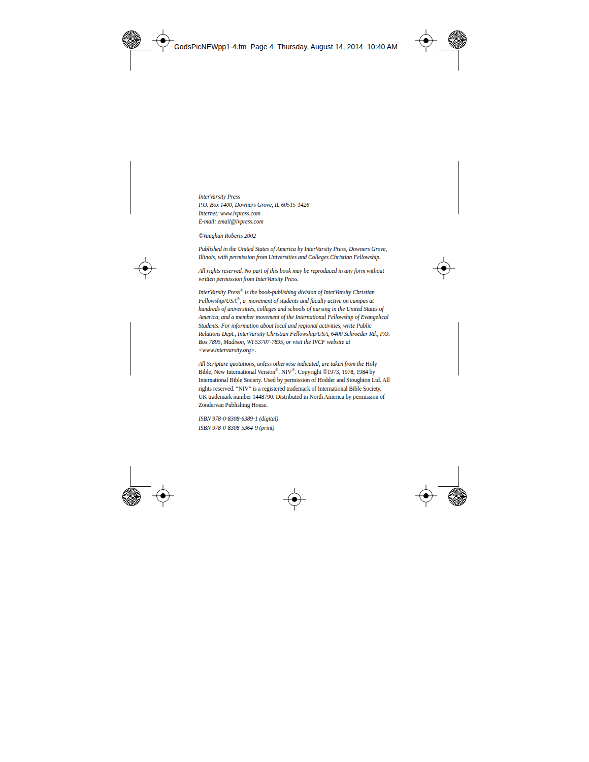GodsPicNEWpp1-4.fm Page 4 Thursday, August 14, 2014 10:40 AM
InterVarsity Press P.O. Box 1400, Downers Grove, IL 60515-1426 Internet: www.ivpress.com E-mail: email@ivpress.com
©Vaughan Roberts 2002
Published in the United States of America by InterVarsity Press, Downers Grove, Illinois, with permission from Universities and Colleges Christian Fellowship.
All rights reserved. No part of this book may be reproduced in any form without written permission from InterVarsity Press.
InterVarsity Press® is the book-publishing division of InterVarsity Christian Fellowship/USA®, a movement of students and faculty active on campus at hundreds of universities, colleges and schools of nursing in the United States of America, and a member movement of the International Fellowship of Evangelical Students. For information about local and regional activities, write Public Relations Dept., InterVarsity Christian Fellowship/USA, 6400 Schroeder Rd., P.O. Box 7895, Madison, WI 53707-7895, or visit the IVCF website at <www.intervarsity.org>.
All Scripture quotations, unless otherwise indicated, are taken from the Holy Bible, New International Version®. NIV®. Copyright ©1973, 1978, 1984 by International Bible Society. Used by permission of Hodder and Stoughton Ltd. All rights reserved. “NIV” is a registered trademark of International Bible Society. UK trademark number 1448790. Distributed in North America by permission of Zondervan Publishing House.
ISBN 978-0-8308-6389-1 (digital)
ISBN 978-0-8308-5364-9 (print)